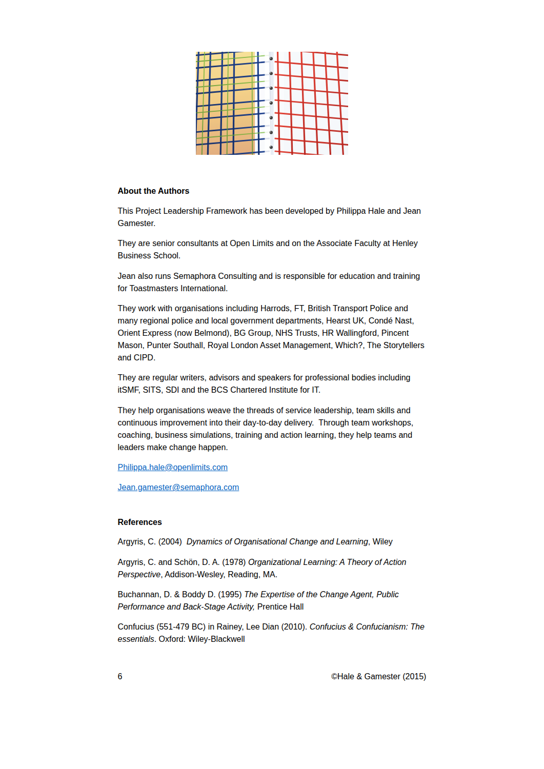About the Authors
This Project Leadership Framework has been developed by Philippa Hale and Jean Gamester.
They are senior consultants at Open Limits and on the Associate Faculty at Henley Business School.
Jean also runs Semaphora Consulting and is responsible for education and training for Toastmasters International.
They work with organisations including Harrods, FT, British Transport Police and many regional police and local government departments, Hearst UK, Condé Nast, Orient Express (now Belmond), BG Group, NHS Trusts, HR Wallingford, Pincent Mason, Punter Southall, Royal London Asset Management, Which?, The Storytellers and CIPD.
They are regular writers, advisors and speakers for professional bodies including itSMF, SITS, SDI and the BCS Chartered Institute for IT.
They help organisations weave the threads of service leadership, team skills and continuous improvement into their day-to-day delivery. Through team workshops, coaching, business simulations, training and action learning, they help teams and leaders make change happen.
Philippa.hale@openlimits.com
Jean.gamester@semaphora.com
References
Argyris, C. (2004) Dynamics of Organisational Change and Learning, Wiley
Argyris, C. and Schön, D. A. (1978) Organizational Learning: A Theory of Action Perspective, Addison-Wesley, Reading, MA.
Buchannan, D. & Boddy D. (1995) The Expertise of the Change Agent, Public Performance and Back-Stage Activity, Prentice Hall
Confucius (551-479 BC) in Rainey, Lee Dian (2010). Confucius & Confucianism: The essentials. Oxford: Wiley-Blackwell
6 ©Hale & Gamester (2015)